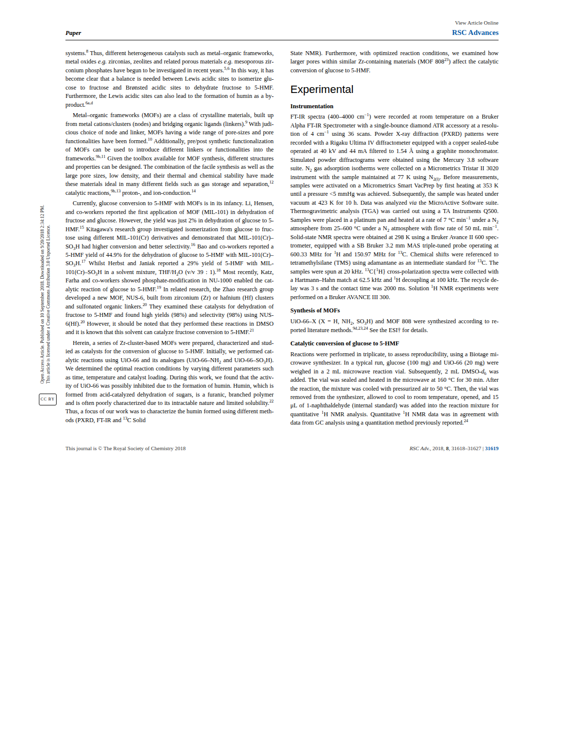View Article Online
Paper
RSC Advances
Open Access Article. Published on 10 September 2018. Downloaded on 9/20/2018 2:34:12 PM.
This article is licensed under a Creative Commons Attribution 3.0 Unported Licence.
CC BY
systems.8 Thus, different heterogeneous catalysts such as metal–organic frameworks, metal oxides e.g. zirconias, zeolites and related porous materials e.g. mesoporous zirconium phosphates have begun to be investigated in recent years.5,6 In this way, it has become clear that a balance is needed between Lewis acidic sites to isomerize glucose to fructose and Brønsted acidic sites to dehydrate fructose to 5-HMF. Furthermore, the Lewis acidic sites can also lead to the formation of humin as a by-product.6a,d
Metal–organic frameworks (MOFs) are a class of crystalline materials, built up from metal cations/clusters (nodes) and bridging organic ligands (linkers).9 With judicious choice of node and linker, MOFs having a wide range of pore-sizes and pore functionalities have been formed.10 Additionally, pre/post synthetic functionalization of MOFs can be used to introduce different linkers or functionalities into the frameworks.9b,11 Given the toolbox available for MOF synthesis, different structures and properties can be designed. The combination of the facile synthesis as well as the large pore sizes, low density, and their thermal and chemical stability have made these materials ideal in many different fields such as gas storage and separation,12 catalytic reactions,9b,13 proton-, and ion-conduction.14
Currently, glucose conversion to 5-HMF with MOFs is in its infancy. Li, Hensen, and co-workers reported the first application of MOF (MIL-101) in dehydration of fructose and glucose. However, the yield was just 2% in dehydration of glucose to 5-HMF.15 Kitagawa's research group investigated isomerization from glucose to fructose using different MIL-101(Cr) derivatives and demonstrated that MIL-101(Cr)–SO3H had higher conversion and better selectivity.16 Bao and co-workers reported a 5-HMF yield of 44.9% for the dehydration of glucose to 5-HMF with MIL-101(Cr)–SO3H.17 Whilst Herbst and Janiak reported a 29% yield of 5-HMF with MIL-101(Cr)–SO3H in a solvent mixture, THF/H2O (v/v 39 : 1).18 Most recently, Katz, Farha and co-workers showed phosphate-modification in NU-1000 enabled the catalytic reaction of glucose to 5-HMF.19 In related research, the Zhao research group developed a new MOF, NUS-6, built from zirconium (Zr) or hafnium (Hf) clusters and sulfonated organic linkers.20 They examined these catalysts for dehydration of fructose to 5-HMF and found high yields (98%) and selectivity (98%) using NUS-6(Hf).20 However, it should be noted that they performed these reactions in DMSO and it is known that this solvent can catalyze fructose conversion to 5-HMF.21
Herein, a series of Zr-cluster-based MOFs were prepared, characterized and studied as catalysts for the conversion of glucose to 5-HMF. Initially, we performed catalytic reactions using UiO-66 and its analogues (UiO-66–NH2 and UiO-66–SO3H). We determined the optimal reaction conditions by varying different parameters such as time, temperature and catalyst loading. During this work, we found that the activity of UiO-66 was possibly inhibited due to the formation of humin. Humin, which is formed from acid-catalyzed dehydration of sugars, is a furanic, branched polymer and is often poorly characterized due to its intractable nature and limited solubility.22 Thus, a focus of our work was to characterize the humin formed using different methods (PXRD, FT-IR and 13C Solid
State NMR). Furthermore, with optimized reaction conditions, we examined how larger pores within similar Zr-containing materials (MOF 80823) affect the catalytic conversion of glucose to 5-HMF.
Experimental
Instrumentation
FT-IR spectra (400–4000 cm−1) were recorded at room temperature on a Bruker Alpha FT-IR Spectrometer with a single-bounce diamond ATR accessory at a resolution of 4 cm−1 using 36 scans. Powder X-ray diffraction (PXRD) patterns were recorded with a Rigaku Ultima IV diffractometer equipped with a copper sealed-tube operated at 40 kV and 44 mA filtered to 1.54 Å using a graphite monochromator. Simulated powder diffractograms were obtained using the Mercury 3.8 software suite. N2 gas adsorption isotherms were collected on a Micrometrics Tristar II 3020 instrument with the sample maintained at 77 K using N2(l). Before measurements, samples were activated on a Micrometrics Smart VacPrep by first heating at 353 K until a pressure <5 mmHg was achieved. Subsequently, the sample was heated under vacuum at 423 K for 10 h. Data was analyzed via the MicroActive Software suite. Thermogravimetric analysis (TGA) was carried out using a TA Instruments Q500. Samples were placed in a platinum pan and heated at a rate of 7 °C min−1 under a N2 atmosphere from 25–600 °C under a N2 atmosphere with flow rate of 50 mL min−1. Solid-state NMR spectra were obtained at 298 K using a Bruker Avance II 600 spectrometer, equipped with a SB Bruker 3.2 mm MAS triple-tuned probe operating at 600.33 MHz for 1H and 150.97 MHz for 13C. Chemical shifts were referenced to tetramethylsilane (TMS) using adamantane as an intermediate standard for 13C. The samples were spun at 20 kHz. 13C{1H} cross-polarization spectra were collected with a Hartmann–Hahn match at 62.5 kHz and 1H decoupling at 100 kHz. The recycle delay was 3 s and the contact time was 2000 ms. Solution 1H NMR experiments were performed on a Bruker AVANCE III 300.
Synthesis of MOFs
UiO-66–X (X = H, NH2, SO3H) and MOF 808 were synthesized according to reported literature methods.9d,23,24 See the ESI† for details.
Catalytic conversion of glucose to 5-HMF
Reactions were performed in triplicate, to assess reproducibility, using a Biotage microwave synthesizer. In a typical run, glucose (100 mg) and UiO-66 (20 mg) were weighed in a 2 mL microwave reaction vial. Subsequently, 2 mL DMSO-d6 was added. The vial was sealed and heated in the microwave at 160 °C for 30 min. After the reaction, the mixture was cooled with pressurized air to 50 °C. Then, the vial was removed from the synthesizer, allowed to cool to room temperature, opened, and 15 μL of 1-naphthaldehyde (internal standard) was added into the reaction mixture for quantitative 1H NMR analysis. Quantitative 1H NMR data was in agreement with data from GC analysis using a quantitation method previously reported.24
This journal is © The Royal Society of Chemistry 2018
RSC Adv., 2018, 8, 31618–31627 | 31619